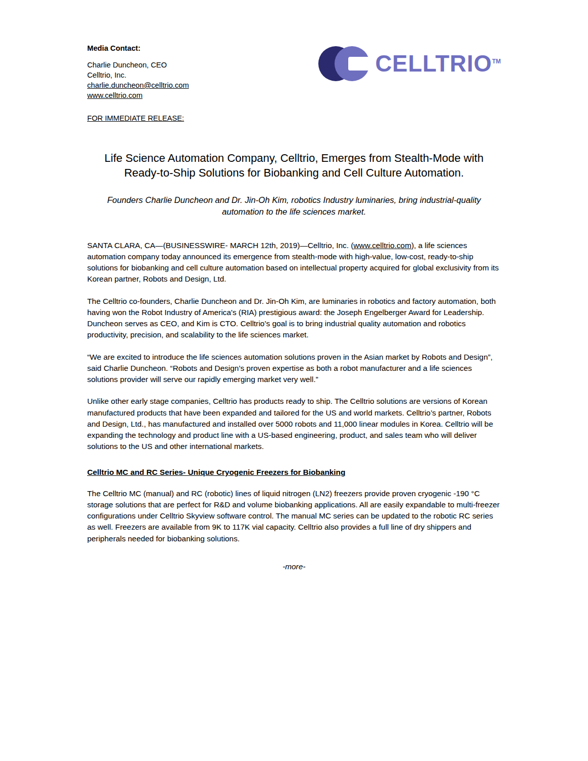Media Contact:
Charlie Duncheon, CEO
Celltrio, Inc.
charlie.duncheon@celltrio.com
www.celltrio.com
CELLTRIOTM
FOR IMMEDIATE RELEASE:
Life Science Automation Company, Celltrio, Emerges from Stealth-Mode with Ready-to-Ship Solutions for Biobanking and Cell Culture Automation.
Founders Charlie Duncheon and Dr. Jin-Oh Kim, robotics Industry luminaries, bring industrial-quality automation to the life sciences market.
SANTA CLARA, CA—(BUSINESSWIRE- MARCH 12th, 2019)—Celltrio, Inc. (www.celltrio.com), a life sciences automation company today announced its emergence from stealth-mode with high-value, low-cost, ready-to-ship solutions for biobanking and cell culture automation based on intellectual property acquired for global exclusivity from its Korean partner, Robots and Design, Ltd.
The Celltrio co-founders, Charlie Duncheon and Dr. Jin-Oh Kim, are luminaries in robotics and factory automation, both having won the Robot Industry of America's (RIA) prestigious award: the Joseph Engelberger Award for Leadership. Duncheon serves as CEO, and Kim is CTO. Celltrio’s goal is to bring industrial quality automation and robotics productivity, precision, and scalability to the life sciences market.
“We are excited to introduce the life sciences automation solutions proven in the Asian market by Robots and Design”, said Charlie Duncheon. “Robots and Design’s proven expertise as both a robot manufacturer and a life sciences solutions provider will serve our rapidly emerging market very well.”
Unlike other early stage companies, Celltrio has products ready to ship. The Celltrio solutions are versions of Korean manufactured products that have been expanded and tailored for the US and world markets. Celltrio’s partner, Robots and Design, Ltd., has manufactured and installed over 5000 robots and 11,000 linear modules in Korea. Celltrio will be expanding the technology and product line with a US-based engineering, product, and sales team who will deliver solutions to the US and other international markets.
Celltrio MC and RC Series- Unique Cryogenic Freezers for Biobanking
The Celltrio MC (manual) and RC (robotic) lines of liquid nitrogen (LN2) freezers provide proven cryogenic -190 °C storage solutions that are perfect for R&D and volume biobanking applications. All are easily expandable to multi-freezer configurations under Celltrio Skyview software control. The manual MC series can be updated to the robotic RC series as well. Freezers are available from 9K to 117K vial capacity. Celltrio also provides a full line of dry shippers and peripherals needed for biobanking solutions.
-more-